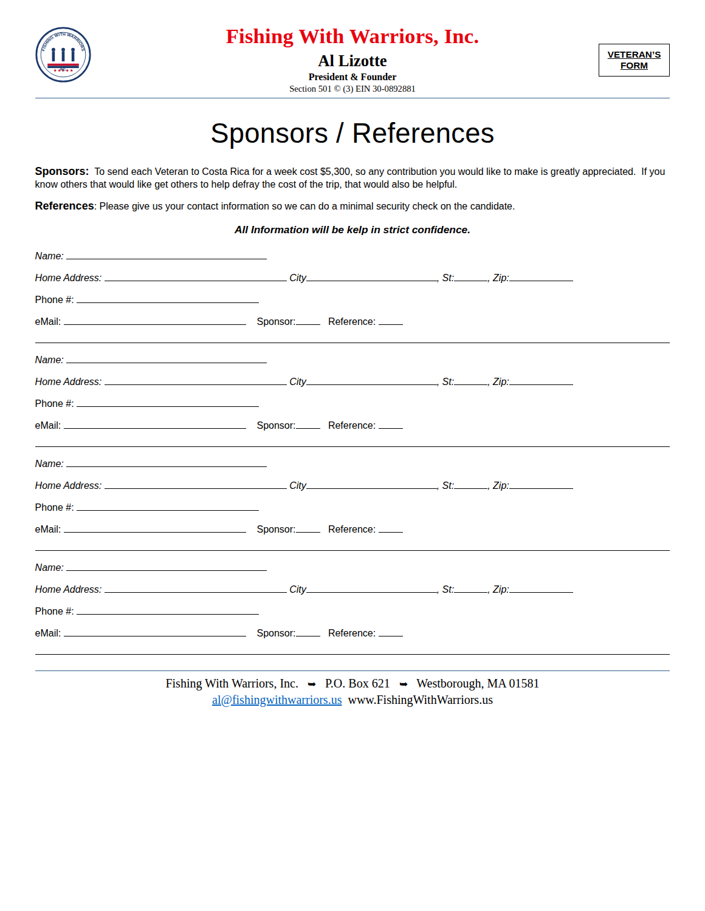FISHING WITH WARRIORS ★ ★ ★ ★ ★ INC.
VETERAN’S
FORM
Fishing With Warriors, Inc.
Al Lizotte
President & Founder
Section 501 © (3) EIN 30-0892881
Sponsors / References
Sponsors: To send each Veteran to Costa Rica for a week cost $5,300, so any contribution you would like to make is greatly appreciated. If you know others that would like get others to help defray the cost of the trip, that would also be helpful.
References: Please give us your contact information so we can do a minimal security check on the candidate.
All Information will be kelp in strict confidence.
Name:
Home Address: City , St: , Zip:
Phone #:
eMail: Sponsor: Reference:
Name:
Home Address: City , St: , Zip:
Phone #:
eMail: Sponsor: Reference:
Name:
Home Address: City , St: , Zip:
Phone #:
eMail: Sponsor: Reference:
Name:
Home Address: City , St: , Zip:
Phone #:
eMail: Sponsor: Reference:
Fishing With Warriors, Inc. ➥ P.O. Box 621 ➥ Westborough, MA 01581
al@fishingwithwarriors.us www.FishingWithWarriors.us